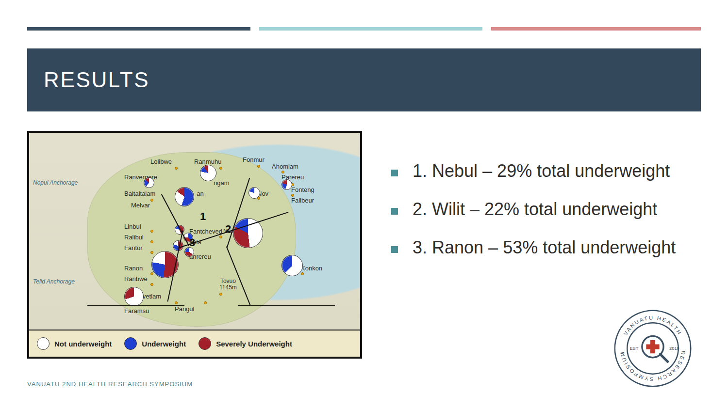Results
Nopul Anchorage Telid Anchorage Lolibwe Ranmuhu Fonmur Ahomlam Parereu Fonteng Falibeur Ranvergere ngam Baltaltalam F an Melvar Nov Linbul Ralibul Fantor Fantcheved anla anrereu W Ranon Ranbwe Konkon Ranvetlam Faramsu Pangul Neuwa Tovuo
1145m
1 2 3
Not underweight Underweight Severely Underweight
1. Nebul – 29% total underweight
2. Wilit – 22% total underweight
3. Ranon – 53% total underweight
Vanuatu 2nd Health Research Symposium
VANUATU HEALTH RESEARCH SYMPOSIUM EST 2019